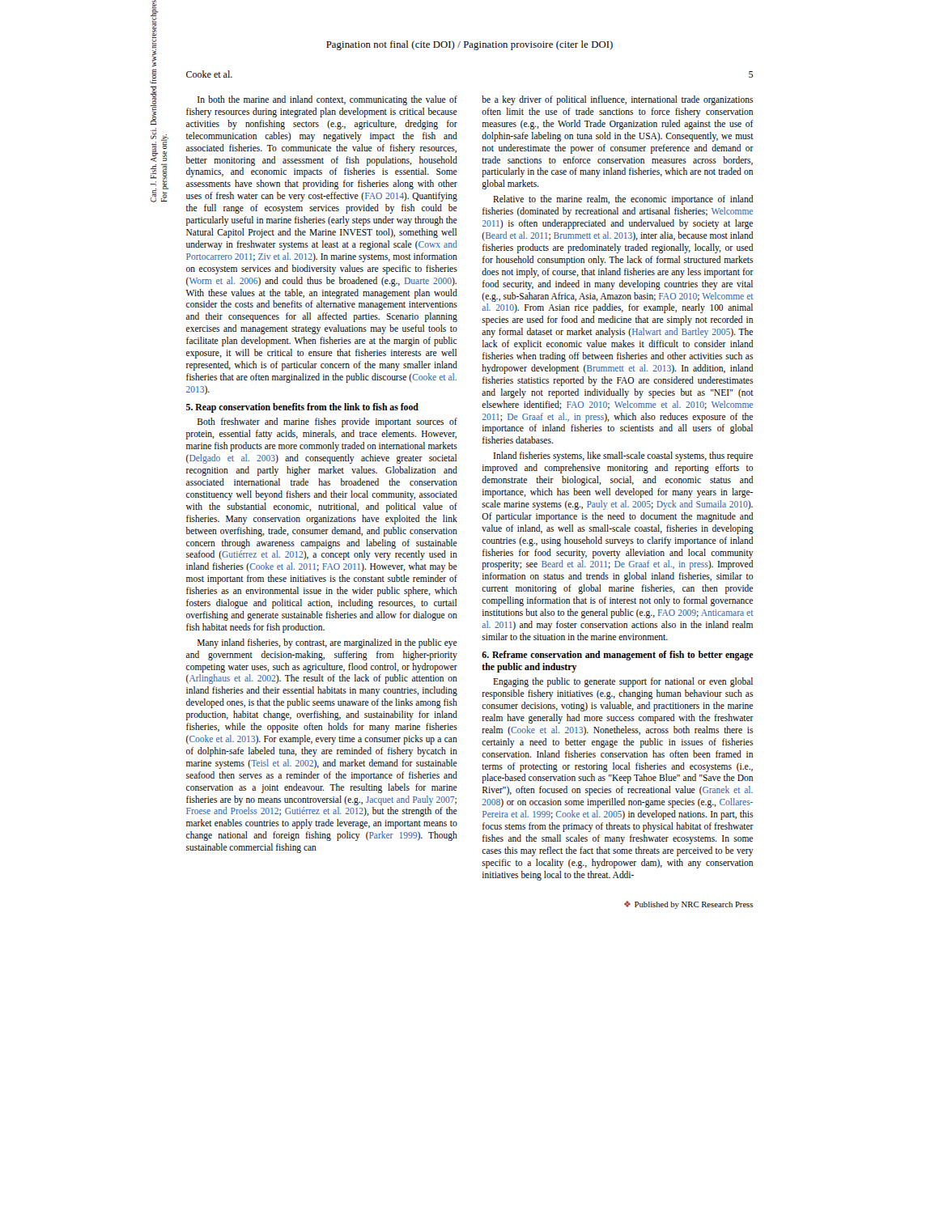Can. J. Fish. Aquat. Sci. Downloaded from www.nrcresearchpress.com by University of Washington on 09/04/14
For personal use only.
Pagination not final (cite DOI) / Pagination provisoire (citer le DOI)
Cooke et al.
5
In both the marine and inland context, communicating the value of fishery resources during integrated plan development is critical because activities by nonfishing sectors (e.g., agriculture, dredging for telecommunication cables) may negatively impact the fish and associated fisheries. To communicate the value of fishery resources, better monitoring and assessment of fish populations, household dynamics, and economic impacts of fisheries is essential. Some assessments have shown that providing for fisheries along with other uses of fresh water can be very cost-effective (FAO 2014). Quantifying the full range of ecosystem services provided by fish could be particularly useful in marine fisheries (early steps under way through the Natural Capitol Project and the Marine INVEST tool), something well underway in freshwater systems at least at a regional scale (Cowx and Portocarrero 2011; Ziv et al. 2012). In marine systems, most information on ecosystem services and biodiversity values are specific to fisheries (Worm et al. 2006) and could thus be broadened (e.g., Duarte 2000). With these values at the table, an integrated management plan would consider the costs and benefits of alternative management interventions and their consequences for all affected parties. Scenario planning exercises and management strategy evaluations may be useful tools to facilitate plan development. When fisheries are at the margin of public exposure, it will be critical to ensure that fisheries interests are well represented, which is of particular concern of the many smaller inland fisheries that are often marginalized in the public discourse (Cooke et al. 2013).
5. Reap conservation benefits from the link to fish as food
Both freshwater and marine fishes provide important sources of protein, essential fatty acids, minerals, and trace elements. However, marine fish products are more commonly traded on international markets (Delgado et al. 2003) and consequently achieve greater societal recognition and partly higher market values. Globalization and associated international trade has broadened the conservation constituency well beyond fishers and their local community, associated with the substantial economic, nutritional, and political value of fisheries. Many conservation organizations have exploited the link between overfishing, trade, consumer demand, and public conservation concern through awareness campaigns and labeling of sustainable seafood (Gutiérrez et al. 2012), a concept only very recently used in inland fisheries (Cooke et al. 2011; FAO 2011). However, what may be most important from these initiatives is the constant subtle reminder of fisheries as an environmental issue in the wider public sphere, which fosters dialogue and political action, including resources, to curtail overfishing and generate sustainable fisheries and allow for dialogue on fish habitat needs for fish production.
Many inland fisheries, by contrast, are marginalized in the public eye and government decision-making, suffering from higher-priority competing water uses, such as agriculture, flood control, or hydropower (Arlinghaus et al. 2002). The result of the lack of public attention on inland fisheries and their essential habitats in many countries, including developed ones, is that the public seems unaware of the links among fish production, habitat change, overfishing, and sustainability for inland fisheries, while the opposite often holds for many marine fisheries (Cooke et al. 2013). For example, every time a consumer picks up a can of dolphin-safe labeled tuna, they are reminded of fishery bycatch in marine systems (Teisl et al. 2002), and market demand for sustainable seafood then serves as a reminder of the importance of fisheries and conservation as a joint endeavour. The resulting labels for marine fisheries are by no means uncontroversial (e.g., Jacquet and Pauly 2007; Froese and Proelss 2012; Gutiérrez et al. 2012), but the strength of the market enables countries to apply trade leverage, an important means to change national and foreign fishing policy (Parker 1999). Though sustainable commercial fishing can
be a key driver of political influence, international trade organizations often limit the use of trade sanctions to force fishery conservation measures (e.g., the World Trade Organization ruled against the use of dolphin-safe labeling on tuna sold in the USA). Consequently, we must not underestimate the power of consumer preference and demand or trade sanctions to enforce conservation measures across borders, particularly in the case of many inland fisheries, which are not traded on global markets.
Relative to the marine realm, the economic importance of inland fisheries (dominated by recreational and artisanal fisheries; Welcomme 2011) is often underappreciated and undervalued by society at large (Beard et al. 2011; Brummett et al. 2013), inter alia, because most inland fisheries products are predominately traded regionally, locally, or used for household consumption only. The lack of formal structured markets does not imply, of course, that inland fisheries are any less important for food security, and indeed in many developing countries they are vital (e.g., sub-Saharan Africa, Asia, Amazon basin; FAO 2010; Welcomme et al. 2010). From Asian rice paddies, for example, nearly 100 animal species are used for food and medicine that are simply not recorded in any formal dataset or market analysis (Halwart and Bartley 2005). The lack of explicit economic value makes it difficult to consider inland fisheries when trading off between fisheries and other activities such as hydropower development (Brummett et al. 2013). In addition, inland fisheries statistics reported by the FAO are considered underestimates and largely not reported individually by species but as "NEI" (not elsewhere identified; FAO 2010; Welcomme et al. 2010; Welcomme 2011; De Graaf et al., in press), which also reduces exposure of the importance of inland fisheries to scientists and all users of global fisheries databases.
Inland fisheries systems, like small-scale coastal systems, thus require improved and comprehensive monitoring and reporting efforts to demonstrate their biological, social, and economic status and importance, which has been well developed for many years in large-scale marine systems (e.g., Pauly et al. 2005; Dyck and Sumaila 2010). Of particular importance is the need to document the magnitude and value of inland, as well as small-scale coastal, fisheries in developing countries (e.g., using household surveys to clarify importance of inland fisheries for food security, poverty alleviation and local community prosperity; see Beard et al. 2011; De Graaf et al., in press). Improved information on status and trends in global inland fisheries, similar to current monitoring of global marine fisheries, can then provide compelling information that is of interest not only to formal governance institutions but also to the general public (e.g., FAO 2009; Anticamara et al. 2011) and may foster conservation actions also in the inland realm similar to the situation in the marine environment.
6. Reframe conservation and management of fish to better engage the public and industry
Engaging the public to generate support for national or even global responsible fishery initiatives (e.g., changing human behaviour such as consumer decisions, voting) is valuable, and practitioners in the marine realm have generally had more success compared with the freshwater realm (Cooke et al. 2013). Nonetheless, across both realms there is certainly a need to better engage the public in issues of fisheries conservation. Inland fisheries conservation has often been framed in terms of protecting or restoring local fisheries and ecosystems (i.e., place-based conservation such as "Keep Tahoe Blue" and "Save the Don River"), often focused on species of recreational value (Granek et al. 2008) or on occasion some imperilled non-game species (e.g., Collares-Pereira et al. 1999; Cooke et al. 2005) in developed nations. In part, this focus stems from the primacy of threats to physical habitat of freshwater fishes and the small scales of many freshwater ecosystems. In some cases this may reflect the fact that some threats are perceived to be very specific to a locality (e.g., hydropower dam), with any conservation initiatives being local to the threat. Addi-
❖Published by NRC Research Press